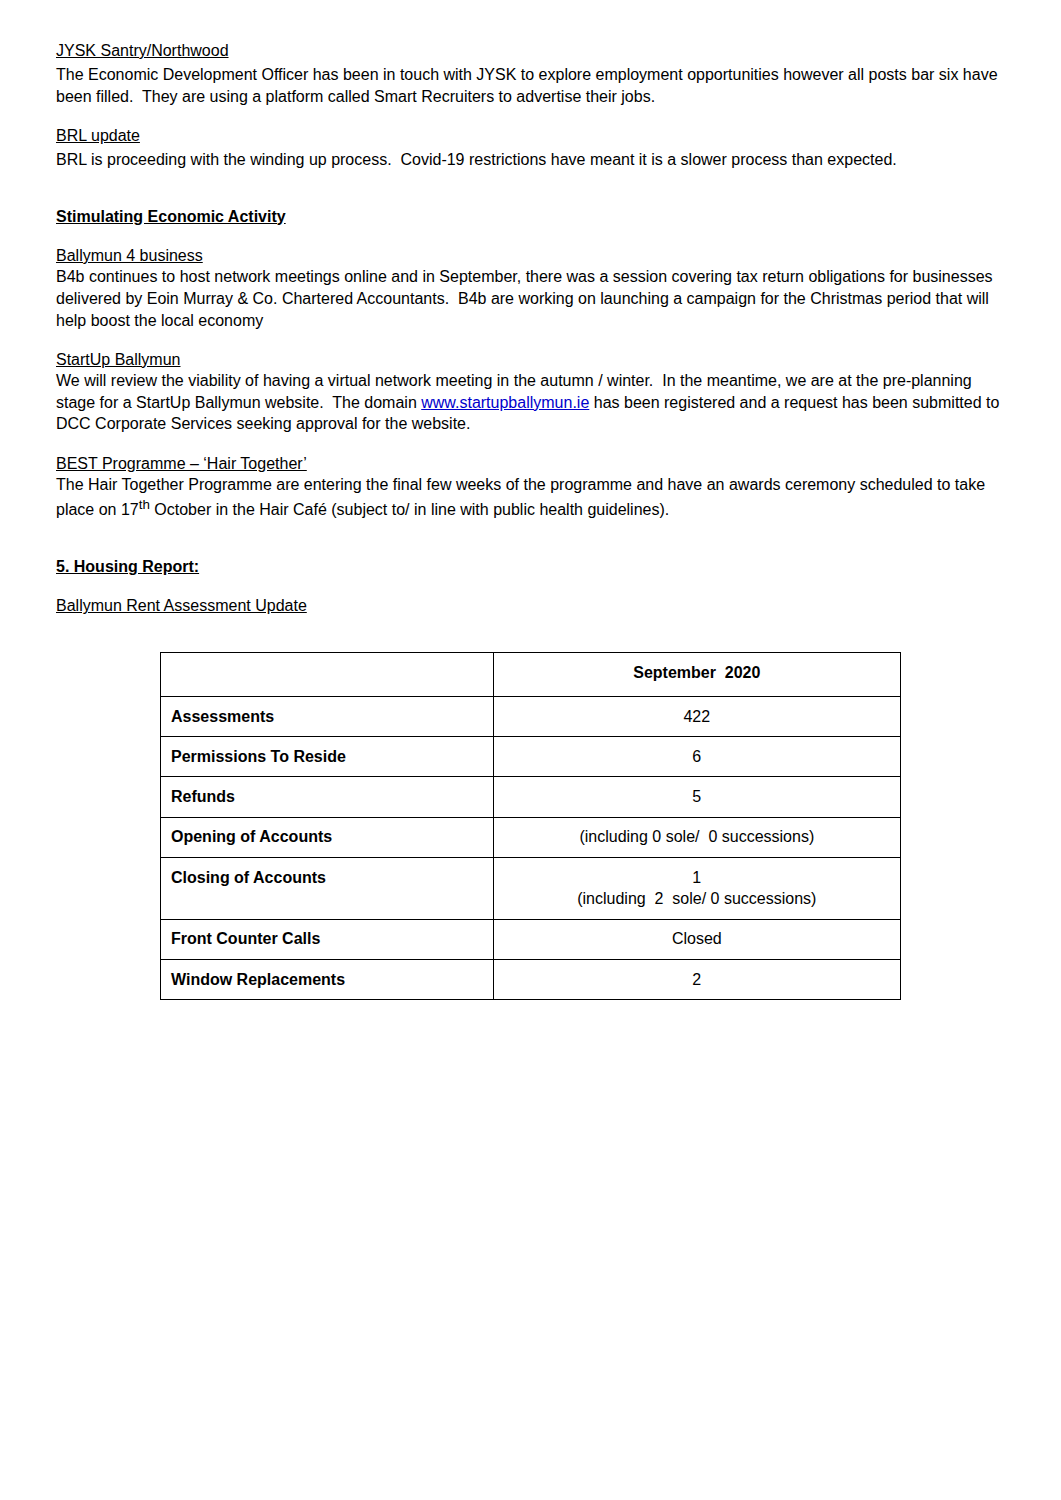JYSK Santry/Northwood
The Economic Development Officer has been in touch with JYSK to explore employment opportunities however all posts bar six have been filled. They are using a platform called Smart Recruiters to advertise their jobs.
BRL update
BRL is proceeding with the winding up process. Covid-19 restrictions have meant it is a slower process than expected.
Stimulating Economic Activity
Ballymun 4 business
B4b continues to host network meetings online and in September, there was a session covering tax return obligations for businesses delivered by Eoin Murray & Co. Chartered Accountants. B4b are working on launching a campaign for the Christmas period that will help boost the local economy
StartUp Ballymun
We will review the viability of having a virtual network meeting in the autumn / winter. In the meantime, we are at the pre-planning stage for a StartUp Ballymun website. The domain www.startupballymun.ie has been registered and a request has been submitted to DCC Corporate Services seeking approval for the website.
BEST Programme – ‘Hair Together’
The Hair Together Programme are entering the final few weeks of the programme and have an awards ceremony scheduled to take place on 17th October in the Hair Café (subject to/ in line with public health guidelines).
5. Housing Report:
Ballymun Rent Assessment Update
| | September 2020 |
| Assessments | 422 |
| Permissions To Reside | 6 |
| Refunds | 5 |
| Opening of Accounts | (including 0 sole/ 0 successions) |
| Closing of Accounts | 1 (including 2 sole/ 0 successions) |
| Front Counter Calls | Closed |
| Window Replacements | 2 |